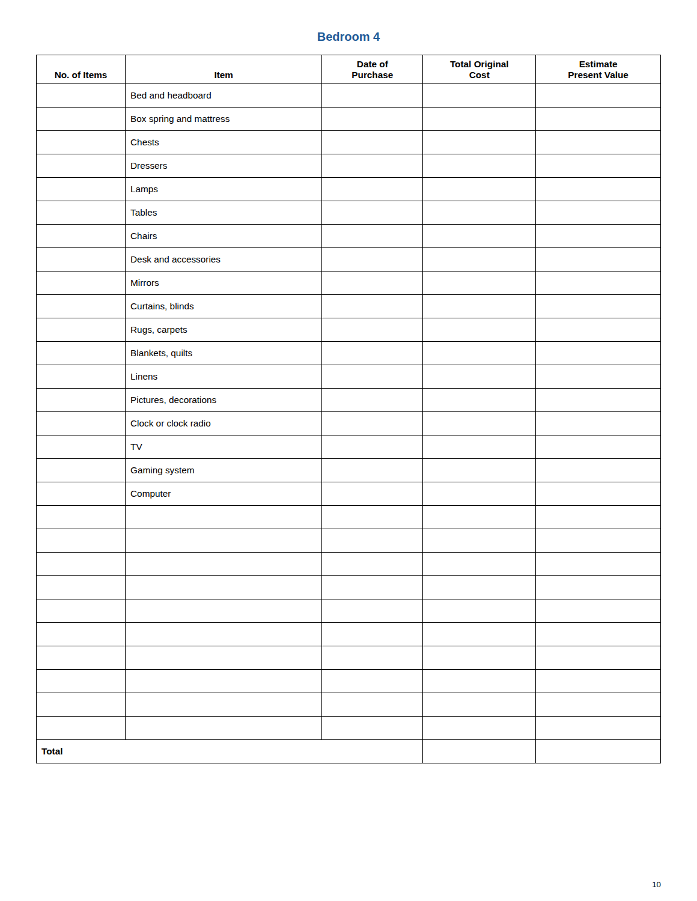Bedroom 4
| No. of Items | Item | Date of Purchase | Total Original Cost | Estimate Present Value |
| --- | --- | --- | --- | --- |
| | Bed and headboard | | | |
| | Box spring and mattress | | | |
| | Chests | | | |
| | Dressers | | | |
| | Lamps | | | |
| | Tables | | | |
| | Chairs | | | |
| | Desk and accessories | | | |
| | Mirrors | | | |
| | Curtains, blinds | | | |
| | Rugs, carpets | | | |
| | Blankets, quilts | | | |
| | Linens | | | |
| | Pictures, decorations | | | |
| | Clock or clock radio | | | |
| | TV | | | |
| | Gaming system | | | |
| | Computer | | | |
| Total | | |
10